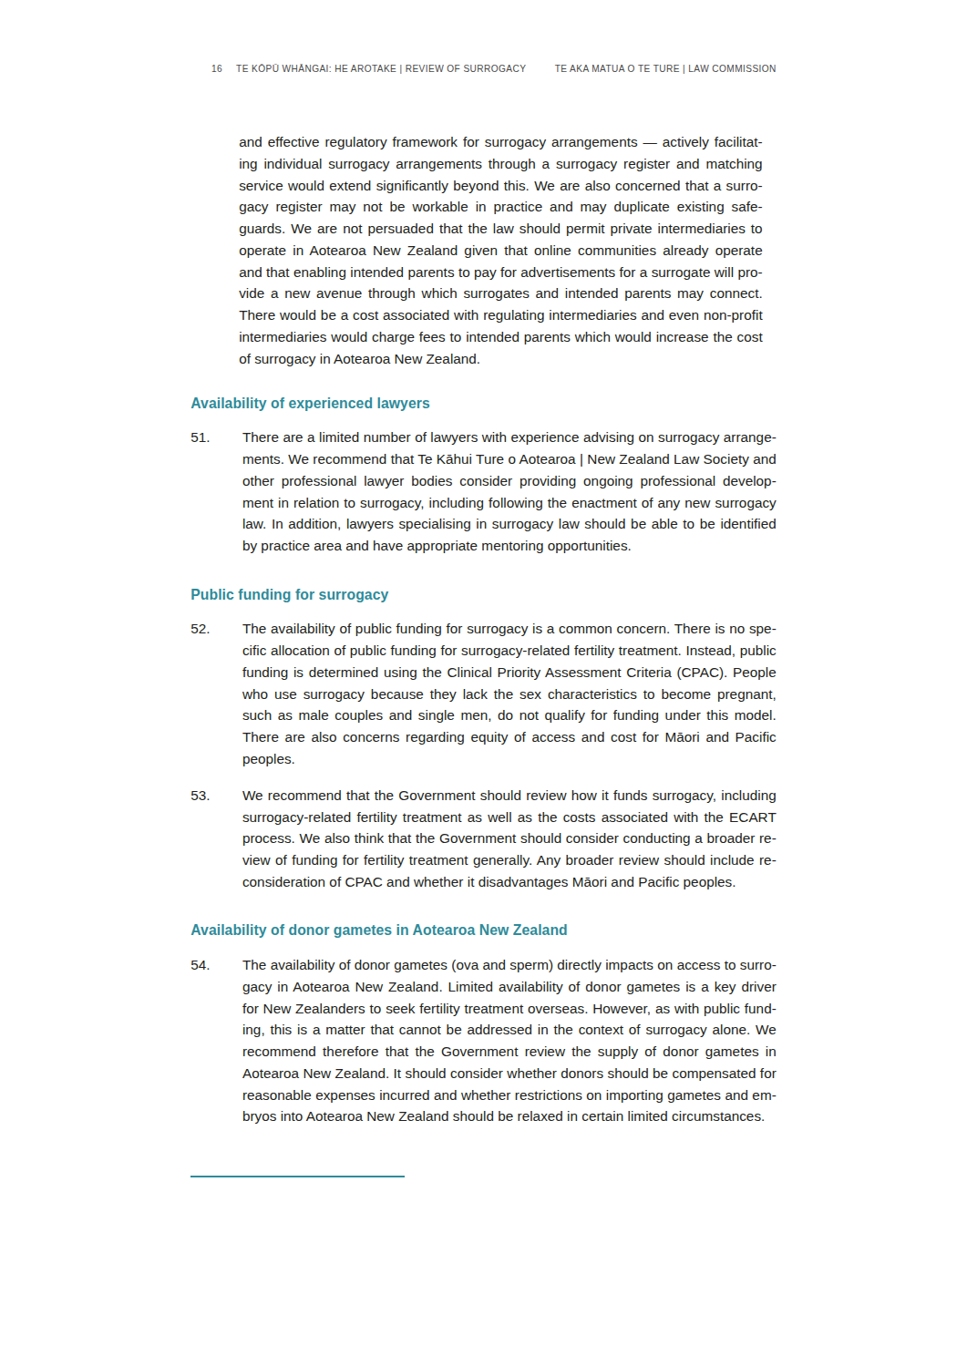16 Te Kōpū Whāngai: He Arotake | Review of Surrogacy
Te Aka Matua o te Ture | Law Commission
and effective regulatory framework for surrogacy arrangements — actively facilitating individual surrogacy arrangements through a surrogacy register and matching service would extend significantly beyond this. We are also concerned that a surrogacy register may not be workable in practice and may duplicate existing safeguards. We are not persuaded that the law should permit private intermediaries to operate in Aotearoa New Zealand given that online communities already operate and that enabling intended parents to pay for advertisements for a surrogate will provide a new avenue through which surrogates and intended parents may connect. There would be a cost associated with regulating intermediaries and even non-profit intermediaries would charge fees to intended parents which would increase the cost of surrogacy in Aotearoa New Zealand.
Availability of experienced lawyers
51.
There are a limited number of lawyers with experience advising on surrogacy arrangements. We recommend that Te Kāhui Ture o Aotearoa | New Zealand Law Society and other professional lawyer bodies consider providing ongoing professional development in relation to surrogacy, including following the enactment of any new surrogacy law. In addition, lawyers specialising in surrogacy law should be able to be identified by practice area and have appropriate mentoring opportunities.
Public funding for surrogacy
52.
The availability of public funding for surrogacy is a common concern. There is no specific allocation of public funding for surrogacy-related fertility treatment. Instead, public funding is determined using the Clinical Priority Assessment Criteria (CPAC). People who use surrogacy because they lack the sex characteristics to become pregnant, such as male couples and single men, do not qualify for funding under this model. There are also concerns regarding equity of access and cost for Māori and Pacific peoples.
53.
We recommend that the Government should review how it funds surrogacy, including surrogacy-related fertility treatment as well as the costs associated with the ECART process. We also think that the Government should consider conducting a broader review of funding for fertility treatment generally. Any broader review should include reconsideration of CPAC and whether it disadvantages Māori and Pacific peoples.
Availability of donor gametes in Aotearoa New Zealand
54.
The availability of donor gametes (ova and sperm) directly impacts on access to surrogacy in Aotearoa New Zealand. Limited availability of donor gametes is a key driver for New Zealanders to seek fertility treatment overseas. However, as with public funding, this is a matter that cannot be addressed in the context of surrogacy alone. We recommend therefore that the Government review the supply of donor gametes in Aotearoa New Zealand. It should consider whether donors should be compensated for reasonable expenses incurred and whether restrictions on importing gametes and embryos into Aotearoa New Zealand should be relaxed in certain limited circumstances.